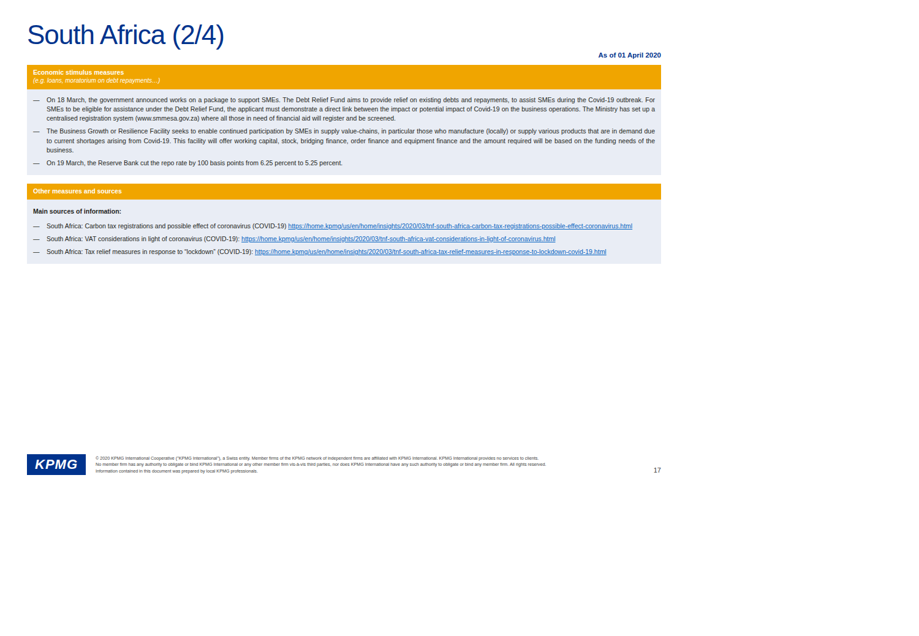South Africa (2/4)
As of 01 April 2020
Economic stimulus measures
(e.g. loans, moratorium on debt repayments…)
On 18 March, the government announced works on a package to support SMEs. The Debt Relief Fund aims to provide relief on existing debts and repayments, to assist SMEs during the Covid-19 outbreak. For SMEs to be eligible for assistance under the Debt Relief Fund, the applicant must demonstrate a direct link between the impact or potential impact of Covid-19 on the business operations. The Ministry has set up a centralised registration system (www.smmesa.gov.za) where all those in need of financial aid will register and be screened.
The Business Growth or Resilience Facility seeks to enable continued participation by SMEs in supply value-chains, in particular those who manufacture (locally) or supply various products that are in demand due to current shortages arising from Covid-19. This facility will offer working capital, stock, bridging finance, order finance and equipment finance and the amount required will be based on the funding needs of the business.
On 19 March, the Reserve Bank cut the repo rate by 100 basis points from 6.25 percent to 5.25 percent.
Other measures and sources
Main sources of information:
South Africa: Carbon tax registrations and possible effect of coronavirus (COVID-19) https://home.kpmg/us/en/home/insights/2020/03/tnf-south-africa-carbon-tax-registrations-possible-effect-coronavirus.html
South Africa: VAT considerations in light of coronavirus (COVID-19): https://home.kpmg/us/en/home/insights/2020/03/tnf-south-africa-vat-considerations-in-light-of-coronavirus.html
South Africa: Tax relief measures in response to “lockdown” (COVID-19): https://home.kpmg/us/en/home/insights/2020/03/tnf-south-africa-tax-relief-measures-in-response-to-lockdown-covid-19.html
KPMG
© 2020 KPMG International Cooperative ("KPMG International"), a Swiss entity. Member firms of the KPMG network of independent firms are affiliated with KPMG International. KPMG International provides no services to clients.
No member firm has any authority to obligate or bind KPMG International or any other member firm vis-à-vis third parties, nor does KPMG International have any such authority to obligate or bind any member firm. All rights reserved.
Information contained in this document was prepared by local KPMG professionals.
17